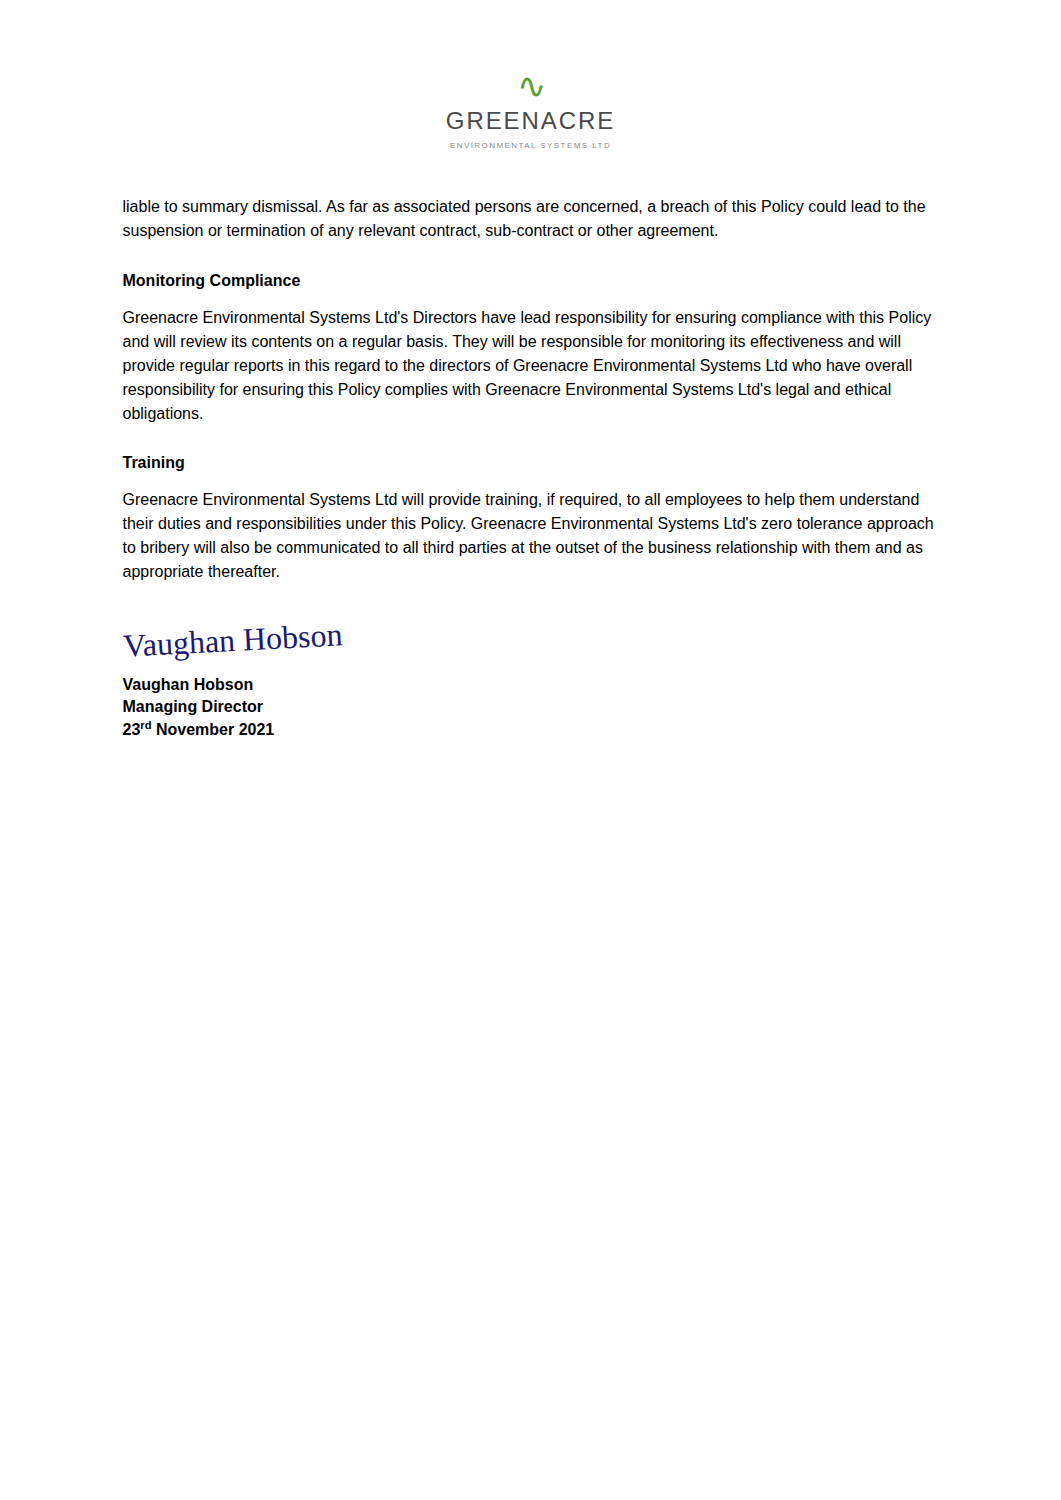∿
GREENACRE
ENVIRONMENTAL SYSTEMS LTD
liable to summary dismissal. As far as associated persons are concerned, a breach of this Policy could lead to the suspension or termination of any relevant contract, sub-contract or other agreement.
Monitoring Compliance
Greenacre Environmental Systems Ltd's Directors have lead responsibility for ensuring compliance with this Policy and will review its contents on a regular basis. They will be responsible for monitoring its effectiveness and will provide regular reports in this regard to the directors of Greenacre Environmental Systems Ltd who have overall responsibility for ensuring this Policy complies with Greenacre Environmental Systems Ltd's legal and ethical obligations.
Training
Greenacre Environmental Systems Ltd will provide training, if required, to all employees to help them understand their duties and responsibilities under this Policy. Greenacre Environmental Systems Ltd's zero tolerance approach to bribery will also be communicated to all third parties at the outset of the business relationship with them and as appropriate thereafter.
Vaughan Hobson
Vaughan Hobson
Managing Director
23rd November 2021